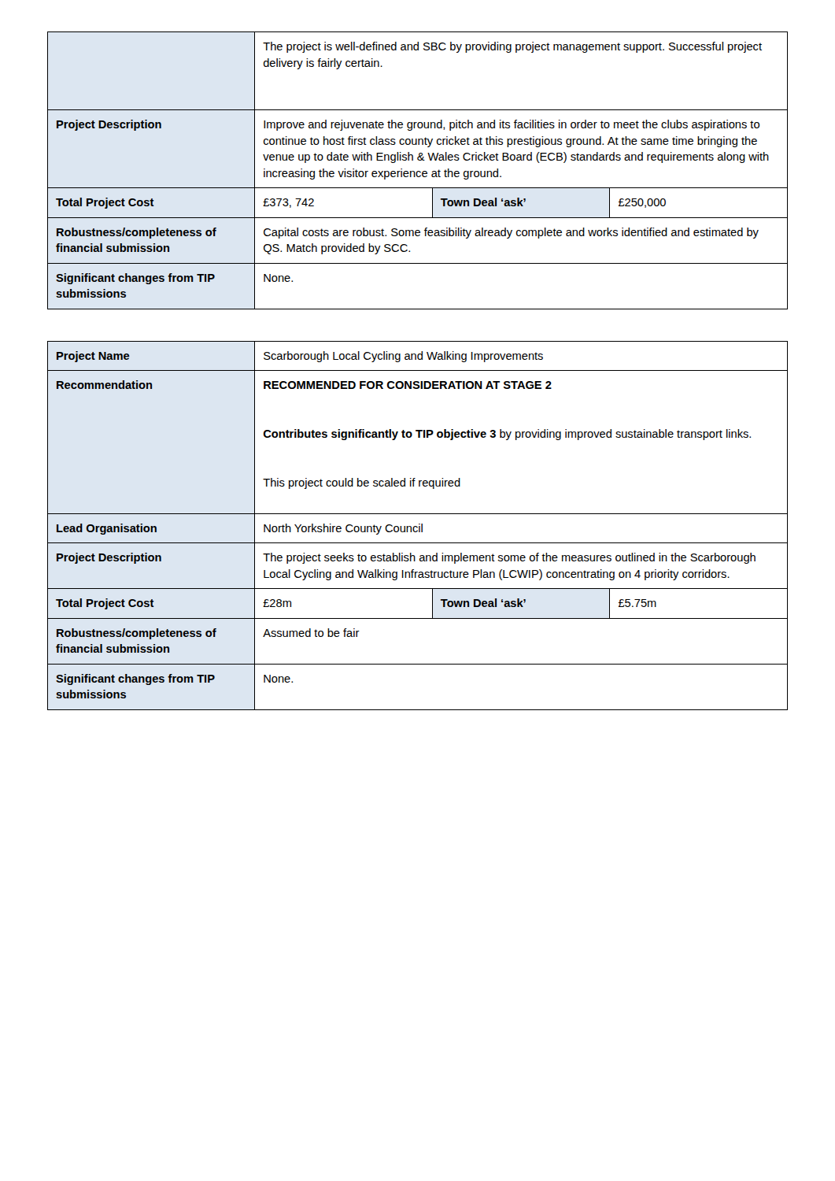| | The project is well-defined and SBC by providing project management support. Successful project delivery is fairly certain. |
| Project Description | Improve and rejuvenate the ground, pitch and its facilities in order to meet the clubs aspirations to continue to host first class county cricket at this prestigious ground. At the same time bringing the venue up to date with English & Wales Cricket Board (ECB) standards and requirements along with increasing the visitor experience at the ground. |
| Total Project Cost | £373, 742 | Town Deal ‘ask’ | £250,000 |
| Robustness/completeness of financial submission | Capital costs are robust. Some feasibility already complete and works identified and estimated by QS. Match provided by SCC. |
| Significant changes from TIP submissions | None. |
| Project Name | Scarborough Local Cycling and Walking Improvements |
| Recommendation | RECOMMENDED FOR CONSIDERATION AT STAGE 2 Contributes significantly to TIP objective 3 by providing improved sustainable transport links. This project could be scaled if required |
| Lead Organisation | North Yorkshire County Council |
| Project Description | The project seeks to establish and implement some of the measures outlined in the Scarborough Local Cycling and Walking Infrastructure Plan (LCWIP) concentrating on 4 priority corridors. |
| Total Project Cost | £28m | Town Deal ‘ask’ | £5.75m |
| Robustness/completeness of financial submission | Assumed to be fair |
| Significant changes from TIP submissions | None. |